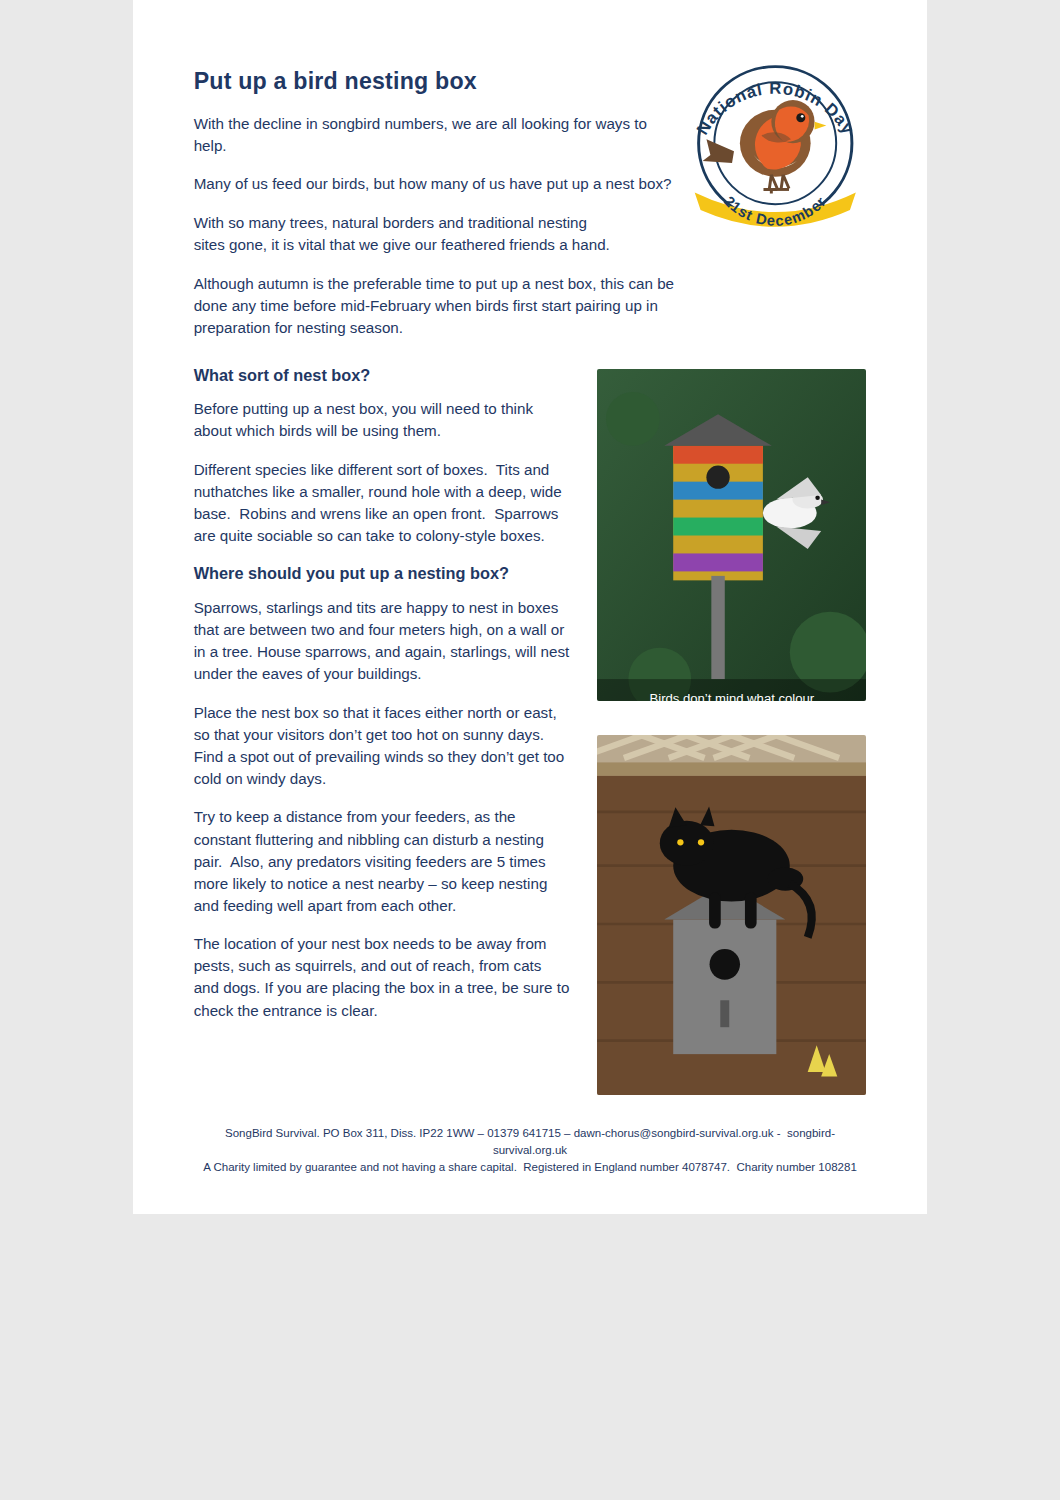National Robin Day — 21st December National Robin Day 21st December
Put up a bird nesting box
With the decline in songbird numbers, we are all looking for ways to help.
Many of us feed our birds, but how many of us have put up a nest box?
With so many trees, natural borders and traditional nesting sites gone, it is vital that we give our feathered friends a hand.
Although autumn is the preferable time to put up a nest box, this can be done any time before mid-February when birds first start pairing up in preparation for nesting season.
What sort of nest box?
Before putting up a nest box, you will need to think about which birds will be using them.
Different species like different sort of boxes. Tits and nuthatches like a smaller, round hole with a deep, wide base. Robins and wrens like an open front. Sparrows are quite sociable so can take to colony-style boxes.
Where should you put up a nesting box?
Sparrows, starlings and tits are happy to nest in boxes that are between two and four meters high, on a wall or in a tree. House sparrows, and again, starlings, will nest under the eaves of your buildings.
Place the nest box so that it faces either north or east, so that your visitors don’t get too hot on sunny days. Find a spot out of prevailing winds so they don’t get too cold on windy days.
Try to keep a distance from your feeders, as the constant fluttering and nibbling can disturb a nesting pair. Also, any predators visiting feeders are 5 times more likely to notice a nest nearby – so keep nesting and feeding well apart from each other.
The location of your nest box needs to be away from pests, such as squirrels, and out of reach, from cats and dogs. If you are placing the box in a tree, be sure to check the entrance is clear.
Birds don’t mind what colour
SongBird Survival. PO Box 311, Diss. IP22 1WW – 01379 641715 – dawn-chorus@songbird-survival.org.uk - songbird-survival.org.uk
A Charity limited by guarantee and not having a share capital. Registered in England number 4078747. Charity number 108281